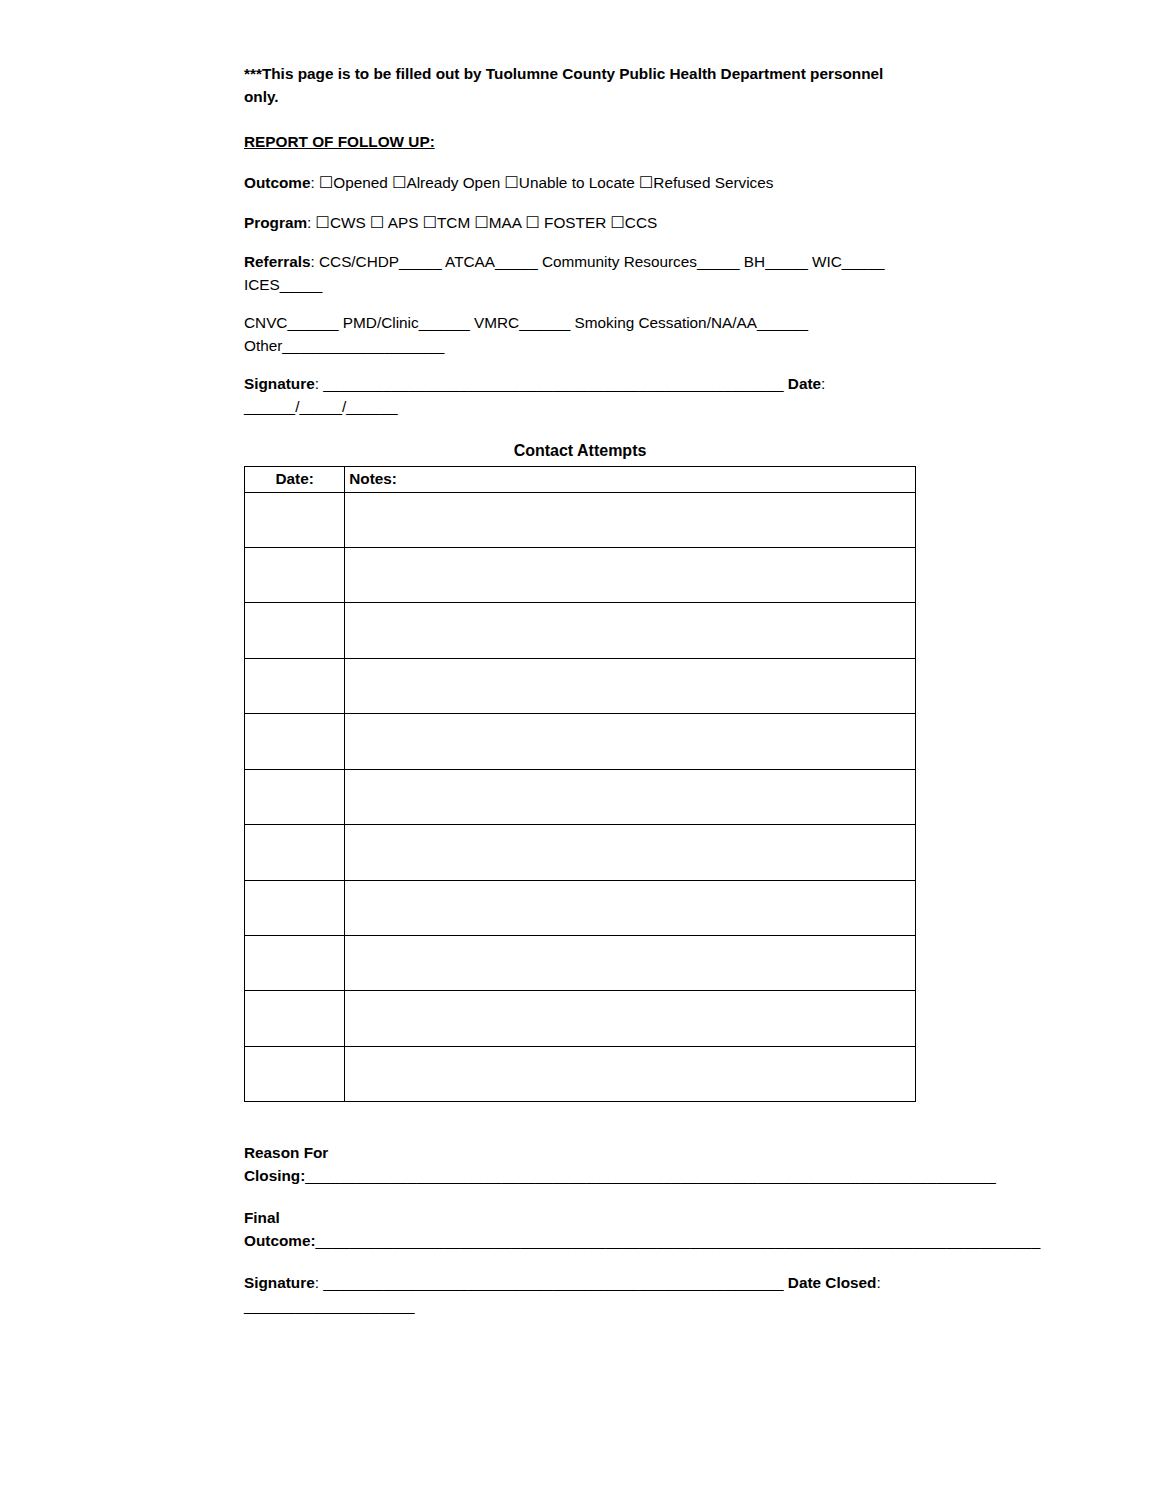***This page is to be filled out by Tuolumne County Public Health Department personnel only.
REPORT OF FOLLOW UP:
Outcome: ☐Opened ☐Already Open ☐Unable to Locate ☐Refused Services
Program: ☐CWS ☐ APS ☐TCM ☐MAA ☐ FOSTER ☐CCS
Referrals: CCS/CHDP_____ ATCAA_____ Community Resources_____ BH_____ WIC_____ ICES_____
CNVC______ PMD/Clinic______ VMRC______ Smoking Cessation/NA/AA______ Other___________________
Signature: ______________________________________________________ Date: ______/_____/______
Contact Attempts
| Date: | Notes: |
| --- | --- |
Reason For Closing:_________________________________________________________________________________
Final Outcome:_____________________________________________________________________________________
Signature: ______________________________________________________ Date Closed: ____________________